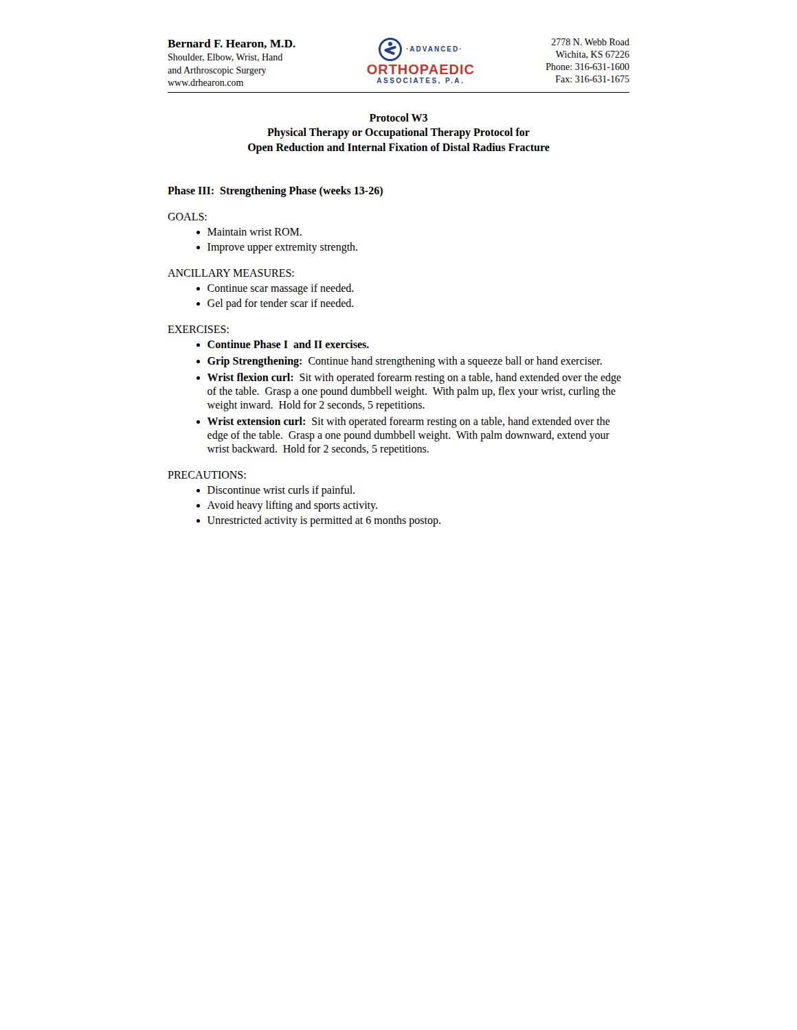Bernard F. Hearon, M.D.
Shoulder, Elbow, Wrist, Hand
and Arthroscopic Surgery
www.drhearon.com
·ADVANCED·
ORTHOPAEDIC
ASSOCIATES, P.A.
2778 N. Webb Road
Wichita, KS 67226
Phone: 316-631-1600
Fax: 316-631-1675
Protocol W3
Physical Therapy or Occupational Therapy Protocol for
Open Reduction and Internal Fixation of Distal Radius Fracture
Phase III: Strengthening Phase (weeks 13-26)
GOALS:
Maintain wrist ROM.
Improve upper extremity strength.
ANCILLARY MEASURES:
Continue scar massage if needed.
Gel pad for tender scar if needed.
EXERCISES:
Continue Phase I and II exercises.
Grip Strengthening: Continue hand strengthening with a squeeze ball or hand exerciser.
Wrist flexion curl: Sit with operated forearm resting on a table, hand extended over the edge of the table. Grasp a one pound dumbbell weight. With palm up, flex your wrist, curling the weight inward. Hold for 2 seconds, 5 repetitions.
Wrist extension curl: Sit with operated forearm resting on a table, hand extended over the edge of the table. Grasp a one pound dumbbell weight. With palm downward, extend your wrist backward. Hold for 2 seconds, 5 repetitions.
PRECAUTIONS:
Discontinue wrist curls if painful.
Avoid heavy lifting and sports activity.
Unrestricted activity is permitted at 6 months postop.